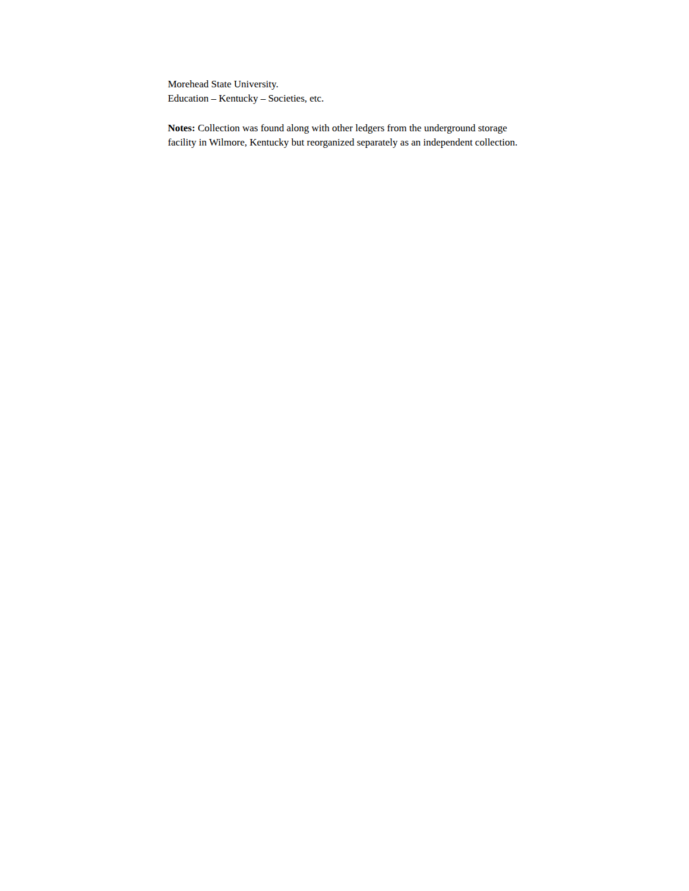Morehead State University.
Education – Kentucky – Societies, etc.
Notes: Collection was found along with other ledgers from the underground storage facility in Wilmore, Kentucky but reorganized separately as an independent collection.